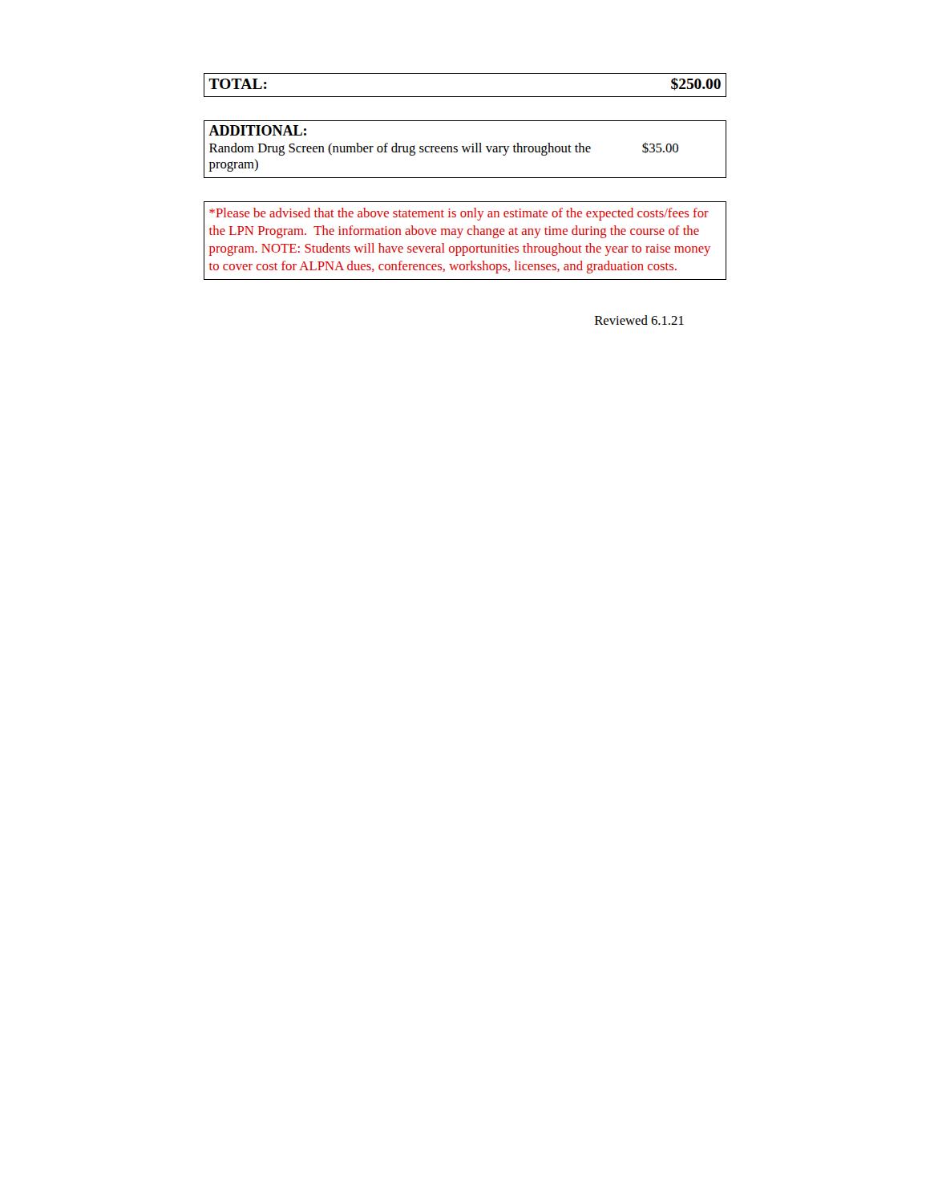TOTAL: $250.00
ADDITIONAL:
Random Drug Screen (number of drug screens will vary throughout the program) $35.00
*Please be advised that the above statement is only an estimate of the expected costs/fees for the LPN Program. The information above may change at any time during the course of the program. NOTE: Students will have several opportunities throughout the year to raise money to cover cost for ALPNA dues, conferences, workshops, licenses, and graduation costs.
Reviewed 6.1.21